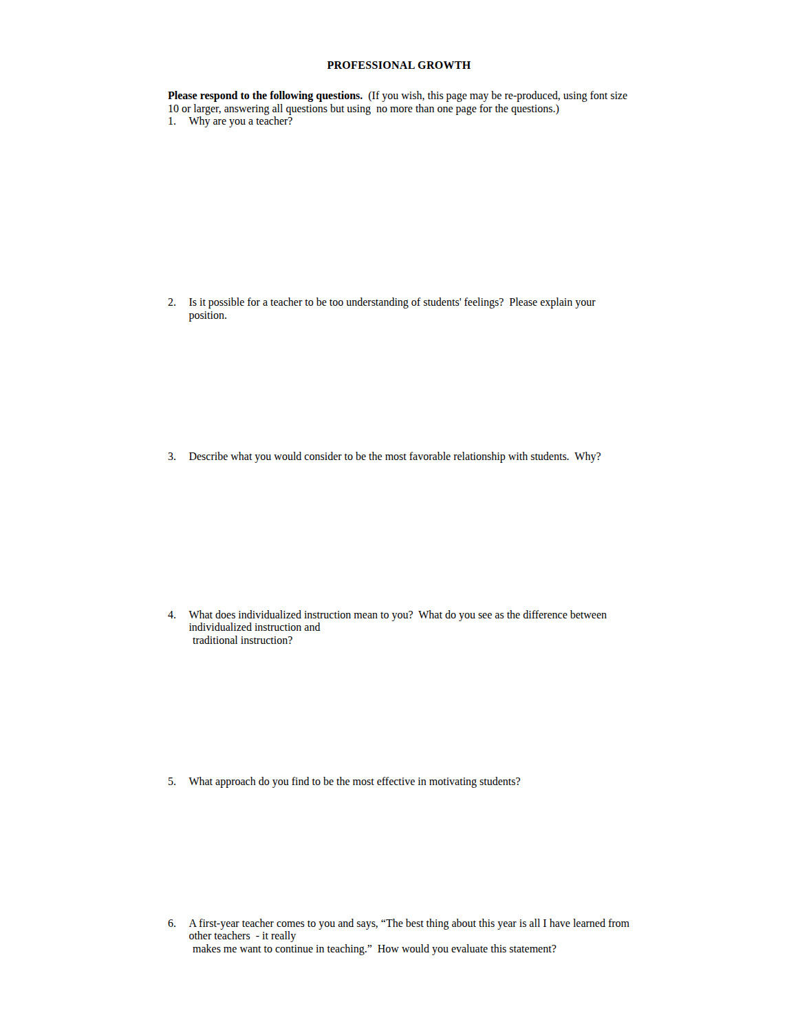PROFESSIONAL GROWTH
Please respond to the following questions. (If you wish, this page may be re-produced, using font size 10 or larger, answering all questions but using no more than one page for the questions.)
1. Why are you a teacher?
2. Is it possible for a teacher to be too understanding of students' feelings? Please explain your position.
3. Describe what you would consider to be the most favorable relationship with students. Why?
4. What does individualized instruction mean to you? What do you see as the difference between individualized instruction and traditional instruction?
5. What approach do you find to be the most effective in motivating students?
6. A first-year teacher comes to you and says, “The best thing about this year is all I have learned from other teachers - it really makes me want to continue in teaching.” How would you evaluate this statement?